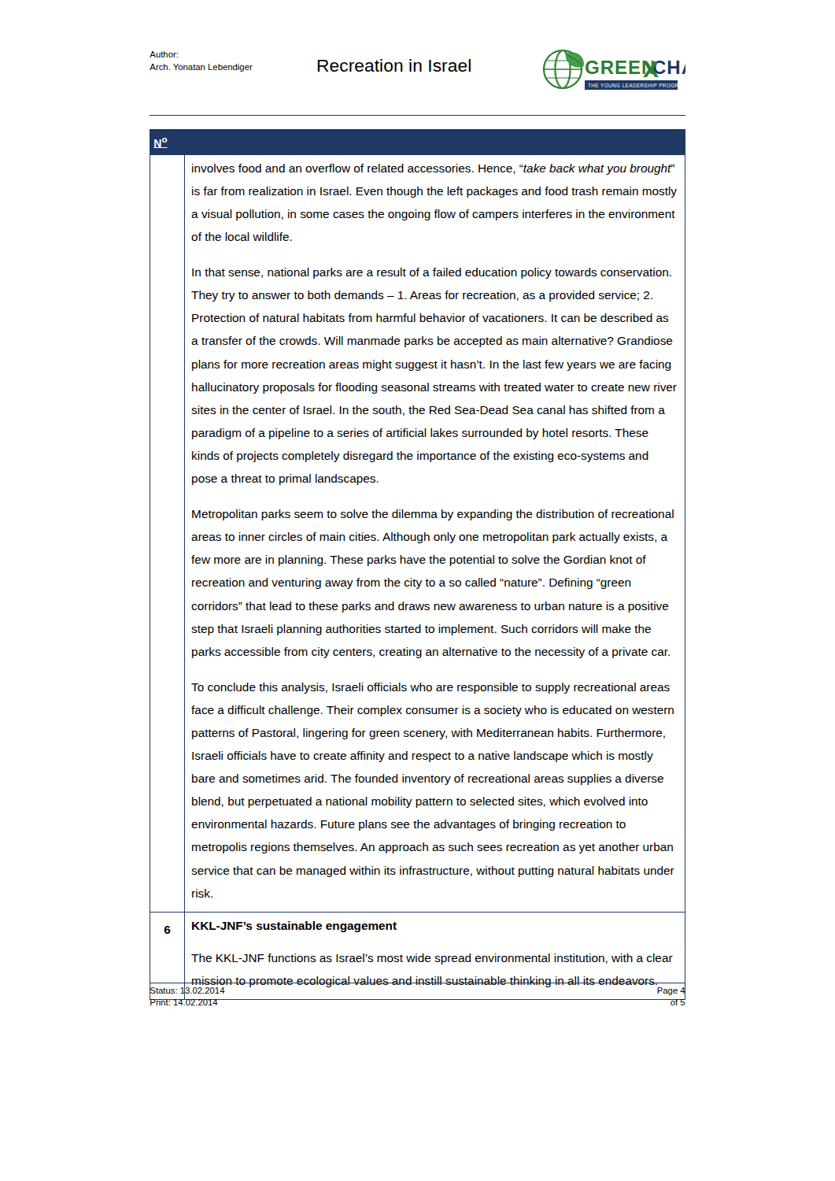Author:
Arch. Yonatan Lebendiger
Recreation in Israel
GREEN CHANGE X THE YOUNG LEADERSHIP PROGRAM OF KKL-JNF
| N o | |
| --- | --- |
| | involves food and an overflow of related accessories. Hence, “ take back what you brought ” is far from realization in Israel. Even though the left packages and food trash remain mostly a visual pollution, in some cases the ongoing flow of campers interferes in the environment of the local wildlife. In that sense, national parks are a result of a failed education policy towards conservation. They try to answer to both demands – 1. Areas for recreation, as a provided service; 2. Protection of natural habitats from harmful behavior of vacationers. It can be described as a transfer of the crowds. Will manmade parks be accepted as main alternative? Grandiose plans for more recreation areas might suggest it hasn’t. In the last few years we are facing hallucinatory proposals for flooding seasonal streams with treated water to create new river sites in the center of Israel. In the south, the Red Sea-Dead Sea canal has shifted from a paradigm of a pipeline to a series of artificial lakes surrounded by hotel resorts. These kinds of projects completely disregard the importance of the existing eco-systems and pose a threat to primal landscapes. Metropolitan parks seem to solve the dilemma by expanding the distribution of recreational areas to inner circles of main cities. Although only one metropolitan park actually exists, a few more are in planning. These parks have the potential to solve the Gordian knot of recreation and venturing away from the city to a so called “nature”. Defining “green corridors” that lead to these parks and draws new awareness to urban nature is a positive step that Israeli planning authorities started to implement. Such corridors will make the parks accessible from city centers, creating an alternative to the necessity of a private car. To conclude this analysis, Israeli officials who are responsible to supply recreational areas face a difficult challenge. Their complex consumer is a society who is educated on western patterns of Pastoral, lingering for green scenery, with Mediterranean habits. Furthermore, Israeli officials have to create affinity and respect to a native landscape which is mostly bare and sometimes arid. The founded inventory of recreational areas supplies a diverse blend, but perpetuated a national mobility pattern to selected sites, which evolved into environmental hazards. Future plans see the advantages of bringing recreation to metropolis regions themselves. An approach as such sees recreation as yet another urban service that can be managed within its infrastructure, without putting natural habitats under risk. |
| 6 | KKL-JNF’s sustainable engagement The KKL-JNF functions as Israel’s most wide spread environmental institution, with a clear mission to promote ecological values and instill sustainable thinking in all its endeavors. |
Status: 13.02.2014
Print: 14.02.2014
Page 4
of 5